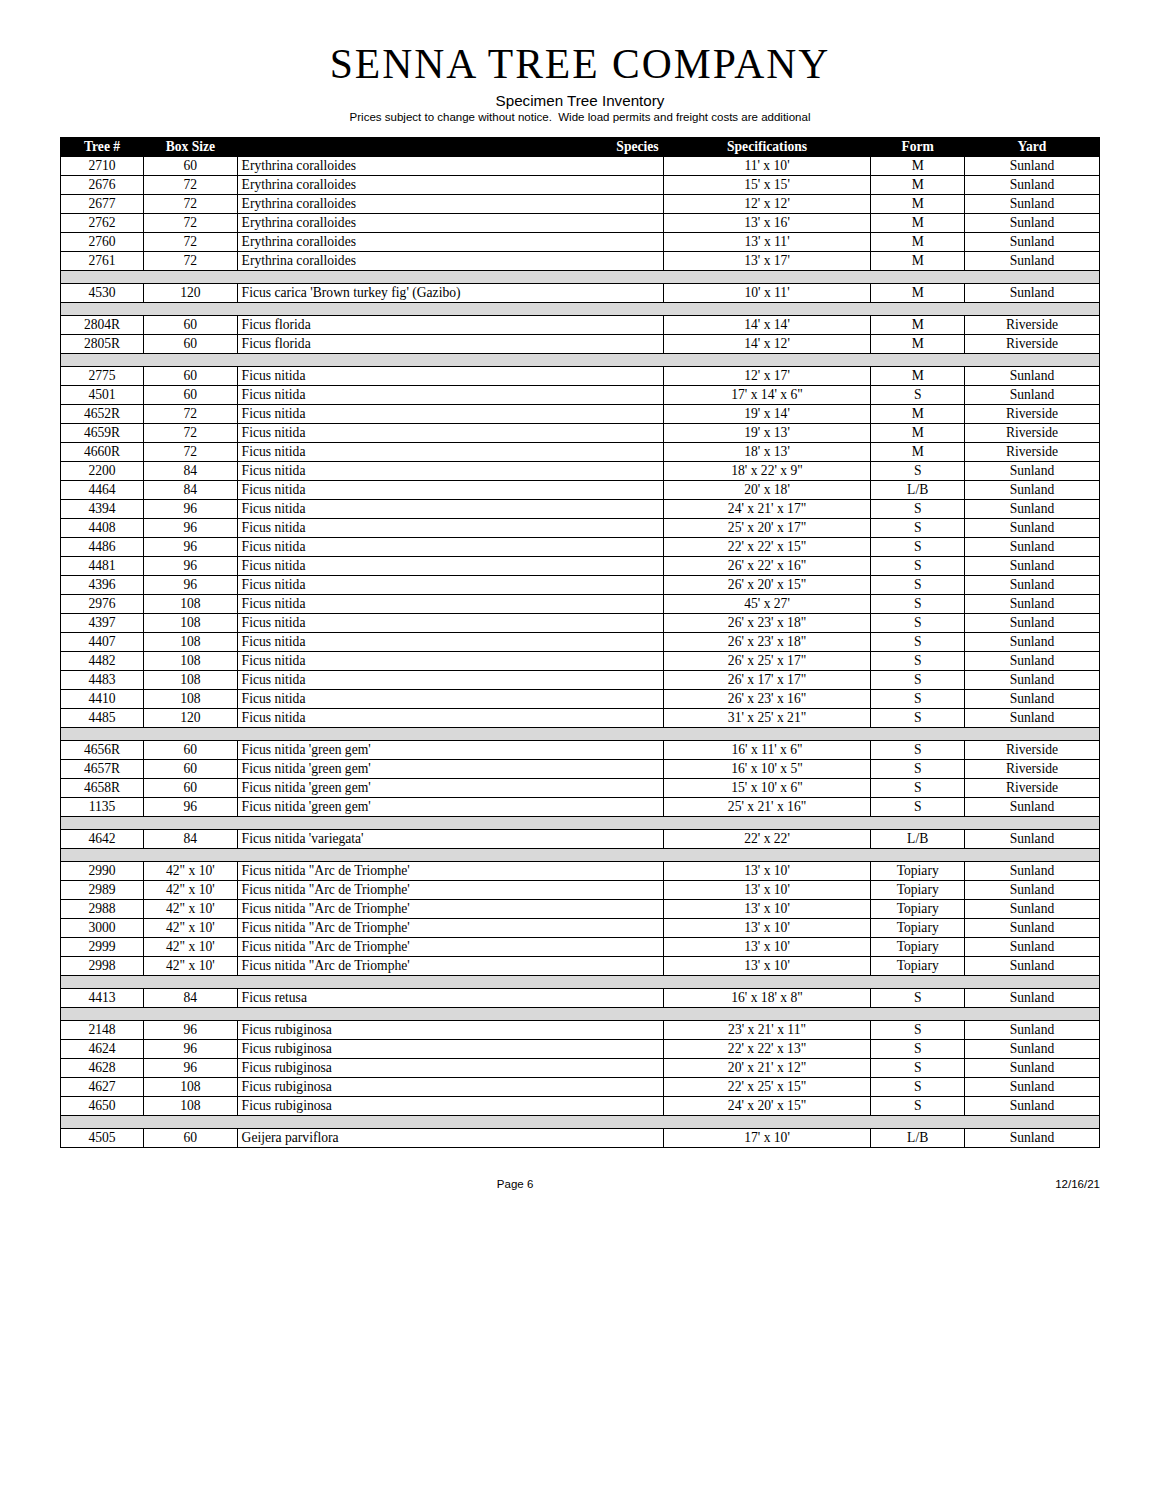SENNA TREE COMPANY
Specimen Tree Inventory
Prices subject to change without notice. Wide load permits and freight costs are additional
| Tree # | Box Size | Species | Specifications | Form | Yard |
| --- | --- | --- | --- | --- | --- |
| 2710 | 60 | Erythrina coralloides | 11' x 10' | M | Sunland |
| 2676 | 72 | Erythrina coralloides | 15' x 15' | M | Sunland |
| 2677 | 72 | Erythrina coralloides | 12' x 12' | M | Sunland |
| 2762 | 72 | Erythrina coralloides | 13' x 16' | M | Sunland |
| 2760 | 72 | Erythrina coralloides | 13' x 11' | M | Sunland |
| 2761 | 72 | Erythrina coralloides | 13' x 17' | M | Sunland |
| 4530 | 120 | Ficus carica 'Brown turkey fig' (Gazibo) | 10' x 11' | M | Sunland |
| 2804R | 60 | Ficus florida | 14' x 14' | M | Riverside |
| 2805R | 60 | Ficus florida | 14' x 12' | M | Riverside |
| 2775 | 60 | Ficus nitida | 12' x 17' | M | Sunland |
| 4501 | 60 | Ficus nitida | 17' x 14' x 6" | S | Sunland |
| 4652R | 72 | Ficus nitida | 19' x 14' | M | Riverside |
| 4659R | 72 | Ficus nitida | 19' x 13' | M | Riverside |
| 4660R | 72 | Ficus nitida | 18' x 13' | M | Riverside |
| 2200 | 84 | Ficus nitida | 18' x 22' x 9" | S | Sunland |
| 4464 | 84 | Ficus nitida | 20' x 18' | L/B | Sunland |
| 4394 | 96 | Ficus nitida | 24' x 21' x 17" | S | Sunland |
| 4408 | 96 | Ficus nitida | 25' x 20' x 17" | S | Sunland |
| 4486 | 96 | Ficus nitida | 22' x 22' x 15" | S | Sunland |
| 4481 | 96 | Ficus nitida | 26' x 22' x 16" | S | Sunland |
| 4396 | 96 | Ficus nitida | 26' x 20' x 15" | S | Sunland |
| 2976 | 108 | Ficus nitida | 45' x 27' | S | Sunland |
| 4397 | 108 | Ficus nitida | 26' x 23' x 18" | S | Sunland |
| 4407 | 108 | Ficus nitida | 26' x 23' x 18" | S | Sunland |
| 4482 | 108 | Ficus nitida | 26' x 25' x 17" | S | Sunland |
| 4483 | 108 | Ficus nitida | 26' x 17' x 17" | S | Sunland |
| 4410 | 108 | Ficus nitida | 26' x 23' x 16" | S | Sunland |
| 4485 | 120 | Ficus nitida | 31' x 25' x 21" | S | Sunland |
| 4656R | 60 | Ficus nitida 'green gem' | 16' x 11' x 6" | S | Riverside |
| 4657R | 60 | Ficus nitida 'green gem' | 16' x 10' x 5" | S | Riverside |
| 4658R | 60 | Ficus nitida 'green gem' | 15' x 10' x 6" | S | Riverside |
| 1135 | 96 | Ficus nitida 'green gem' | 25' x 21' x 16" | S | Sunland |
| 4642 | 84 | Ficus nitida 'variegata' | 22' x 22' | L/B | Sunland |
| 2990 | 42" x 10' | Ficus nitida "Arc de Triomphe' | 13' x 10' | Topiary | Sunland |
| 2989 | 42" x 10' | Ficus nitida "Arc de Triomphe' | 13' x 10' | Topiary | Sunland |
| 2988 | 42" x 10' | Ficus nitida "Arc de Triomphe' | 13' x 10' | Topiary | Sunland |
| 3000 | 42" x 10' | Ficus nitida "Arc de Triomphe' | 13' x 10' | Topiary | Sunland |
| 2999 | 42" x 10' | Ficus nitida "Arc de Triomphe' | 13' x 10' | Topiary | Sunland |
| 2998 | 42" x 10' | Ficus nitida "Arc de Triomphe' | 13' x 10' | Topiary | Sunland |
| 4413 | 84 | Ficus retusa | 16' x 18' x 8" | S | Sunland |
| 2148 | 96 | Ficus rubiginosa | 23' x 21' x 11" | S | Sunland |
| 4624 | 96 | Ficus rubiginosa | 22' x 22' x 13" | S | Sunland |
| 4628 | 96 | Ficus rubiginosa | 20' x 21' x 12" | S | Sunland |
| 4627 | 108 | Ficus rubiginosa | 22' x 25' x 15" | S | Sunland |
| 4650 | 108 | Ficus rubiginosa | 24' x 20' x 15" | S | Sunland |
| 4505 | 60 | Geijera parviflora | 17' x 10' | L/B | Sunland |
Page 6 12/16/21